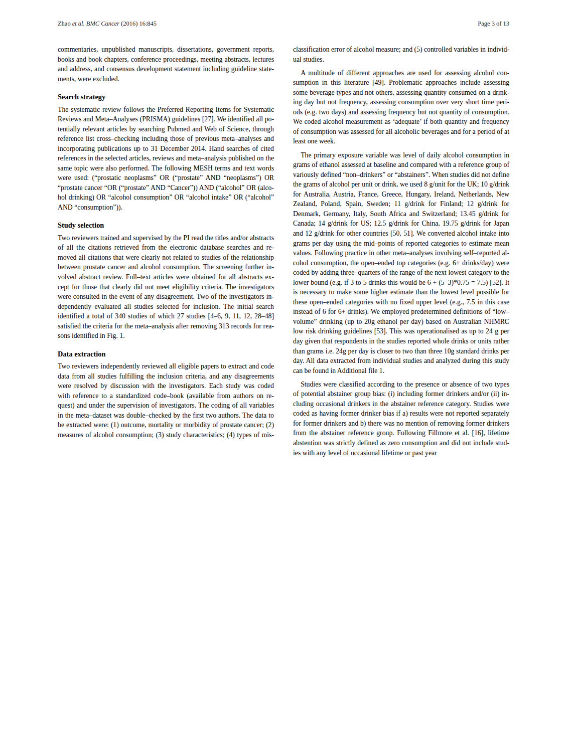Zhao et al. BMC Cancer (2016) 16:845 Page 3 of 13
commentaries, unpublished manuscripts, dissertations, government reports, books and book chapters, conference proceedings, meeting abstracts, lectures and address, and consensus development statement including guideline statements, were excluded.
Search strategy
The systematic review follows the Preferred Reporting Items for Systematic Reviews and Meta–Analyses (PRISMA) guidelines [27]. We identified all potentially relevant articles by searching Pubmed and Web of Science, through reference list cross–checking including those of previous meta–analyses and incorporating publications up to 31 December 2014. Hand searches of cited references in the selected articles, reviews and meta–analysis published on the same topic were also performed. The following MESH terms and text words were used: (“prostatic neoplasms” OR (“prostate” AND “neoplasms”) OR “prostate cancer “OR (“prostate” AND “Cancer”)) AND (“alcohol” OR (alcohol drinking) OR “alcohol consumption” OR “alcohol intake” OR (“alcohol” AND “consumption”)).
Study selection
Two reviewers trained and supervised by the PI read the titles and/or abstracts of all the citations retrieved from the electronic database searches and removed all citations that were clearly not related to studies of the relationship between prostate cancer and alcohol consumption. The screening further involved abstract review. Full–text articles were obtained for all abstracts except for those that clearly did not meet eligibility criteria. The investigators were consulted in the event of any disagreement. Two of the investigators independently evaluated all studies selected for inclusion. The initial search identified a total of 340 studies of which 27 studies [4–6, 9, 11, 12, 28–48] satisfied the criteria for the meta–analysis after removing 313 records for reasons identified in Fig. 1.
Data extraction
Two reviewers independently reviewed all eligible papers to extract and code data from all studies fulfilling the inclusion criteria, and any disagreements were resolved by discussion with the investigators. Each study was coded with reference to a standardized code–book (available from authors on request) and under the supervision of investigators. The coding of all variables in the meta–dataset was double–checked by the first two authors. The data to be extracted were: (1) outcome, mortality or morbidity of prostate cancer; (2) measures of alcohol consumption; (3) study characteristics; (4) types of misclassification error of alcohol measure; and (5) controlled variables in individual studies.
A multitude of different approaches are used for assessing alcohol consumption in this literature [49]. Problematic approaches include assessing some beverage types and not others, assessing quantity consumed on a drinking day but not frequency, assessing consumption over very short time periods (e.g. two days) and assessing frequency but not quantity of consumption. We coded alcohol measurement as ‘adequate’ if both quantity and frequency of consumption was assessed for all alcoholic beverages and for a period of at least one week.
The primary exposure variable was level of daily alcohol consumption in grams of ethanol assessed at baseline and compared with a reference group of variously defined “non–drinkers” or “abstainers”. When studies did not define the grams of alcohol per unit or drink, we used 8 g/unit for the UK; 10 g/drink for Australia, Austria, France, Greece, Hungary, Ireland, Netherlands, New Zealand, Poland, Spain, Sweden; 11 g/drink for Finland; 12 g/drink for Denmark, Germany, Italy, South Africa and Switzerland; 13.45 g/drink for Canada; 14 g/drink for US; 12.5 g/drink for China, 19.75 g/drink for Japan and 12 g/drink for other countries [50, 51]. We converted alcohol intake into grams per day using the mid–points of reported categories to estimate mean values. Following practice in other meta–analyses involving self–reported alcohol consumption, the open–ended top categories (e.g. 6+ drinks/day) were coded by adding three–quarters of the range of the next lowest category to the lower bound (e.g. if 3 to 5 drinks this would be 6 + (5–3)*0.75 = 7.5) [52]. It is necessary to make some higher estimate than the lowest level possible for these open–ended categories with no fixed upper level (e.g., 7.5 in this case instead of 6 for 6+ drinks). We employed predetermined definitions of “low–volume” drinking (up to 20g ethanol per day) based on Australian NHMRC low risk drinking guidelines [53]. This was operationalised as up to 24 g per day given that respondents in the studies reported whole drinks or units rather than grams i.e. 24g per day is closer to two than three 10g standard drinks per day. All data extracted from individual studies and analyzed during this study can be found in Additional file 1.
Studies were classified according to the presence or absence of two types of potential abstainer group bias: (i) including former drinkers and/or (ii) including occasional drinkers in the abstainer reference category. Studies were coded as having former drinker bias if a) results were not reported separately for former drinkers and b) there was no mention of removing former drinkers from the abstainer reference group. Following Fillmore et al. [16], lifetime abstention was strictly defined as zero consumption and did not include studies with any level of occasional lifetime or past year